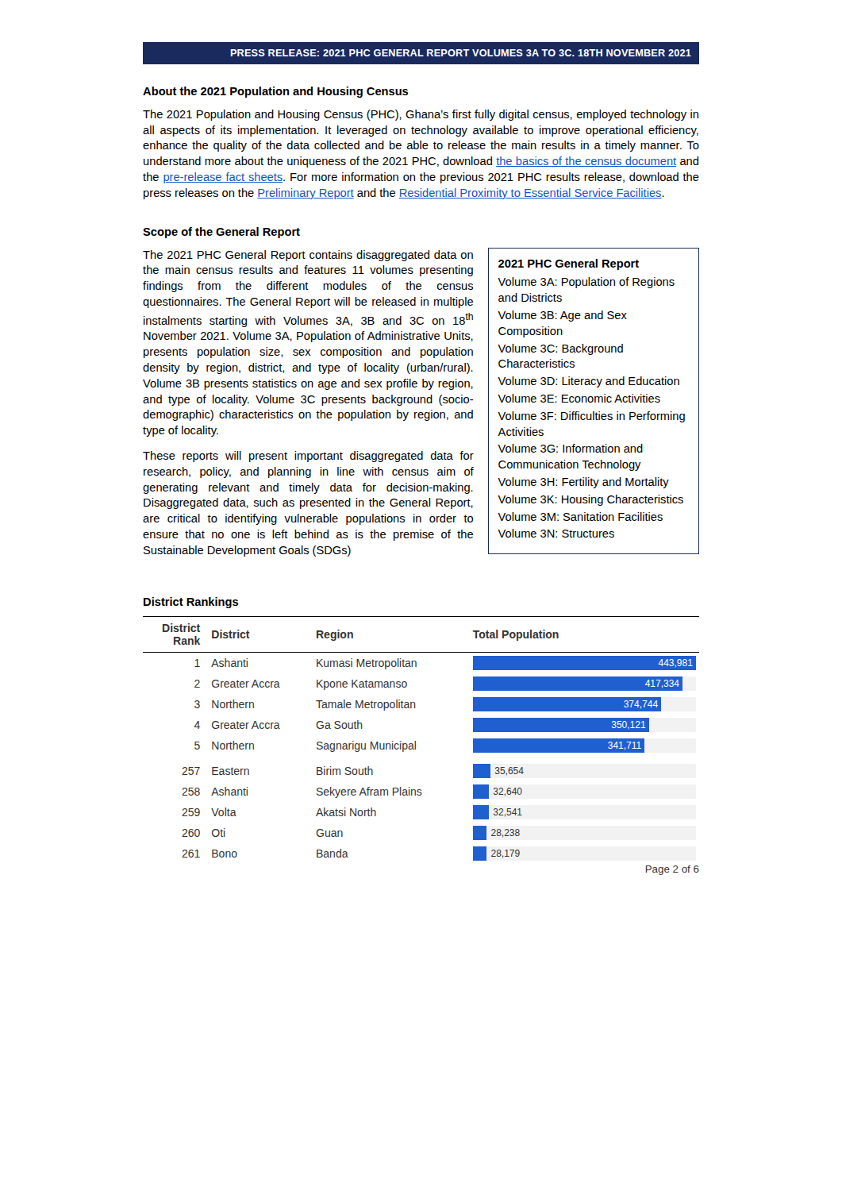PRESS RELEASE: 2021 PHC GENERAL REPORT VOLUMES 3A TO 3C. 18TH NOVEMBER 2021
About the 2021 Population and Housing Census
The 2021 Population and Housing Census (PHC), Ghana’s first fully digital census, employed technology in all aspects of its implementation. It leveraged on technology available to improve operational efficiency, enhance the quality of the data collected and be able to release the main results in a timely manner. To understand more about the uniqueness of the 2021 PHC, download the basics of the census document and the pre-release fact sheets. For more information on the previous 2021 PHC results release, download the press releases on the Preliminary Report and the Residential Proximity to Essential Service Facilities.
Scope of the General Report
The 2021 PHC General Report contains disaggregated data on the main census results and features 11 volumes presenting findings from the different modules of the census questionnaires. The General Report will be released in multiple instalments starting with Volumes 3A, 3B and 3C on 18th November 2021. Volume 3A, Population of Administrative Units, presents population size, sex composition and population density by region, district, and type of locality (urban/rural). Volume 3B presents statistics on age and sex profile by region, and type of locality. Volume 3C presents background (socio-demographic) characteristics on the population by region, and type of locality.
These reports will present important disaggregated data for research, policy, and planning in line with census aim of generating relevant and timely data for decision-making. Disaggregated data, such as presented in the General Report, are critical to identifying vulnerable populations in order to ensure that no one is left behind as is the premise of the Sustainable Development Goals (SDGs)
2021 PHC General Report
Volume 3A: Population of Regions and Districts
Volume 3B: Age and Sex Composition
Volume 3C: Background Characteristics
Volume 3D: Literacy and Education
Volume 3E: Economic Activities
Volume 3F: Difficulties in Performing Activities
Volume 3G: Information and Communication Technology
Volume 3H: Fertility and Mortality
Volume 3K: Housing Characteristics
Volume 3M: Sanitation Facilities
Volume 3N: Structures
District Rankings
| District Rank | District | Region | Total Population |
| --- | --- | --- | --- |
| 1 | Ashanti | Kumasi Metropolitan | 443,981 |
| 2 | Greater Accra | Kpone Katamanso | 417,334 |
| 3 | Northern | Tamale Metropolitan | 374,744 |
| 4 | Greater Accra | Ga South | 350,121 |
| 5 | Northern | Sagnarigu Municipal | 341,711 |
| 257 | Eastern | Birim South | 35,654 |
| 258 | Ashanti | Sekyere Afram Plains | 32,640 |
| 259 | Volta | Akatsi North | 32,541 |
| 260 | Oti | Guan | 28,238 |
| 261 | Bono | Banda | 28,179 |
Page 2 of 6